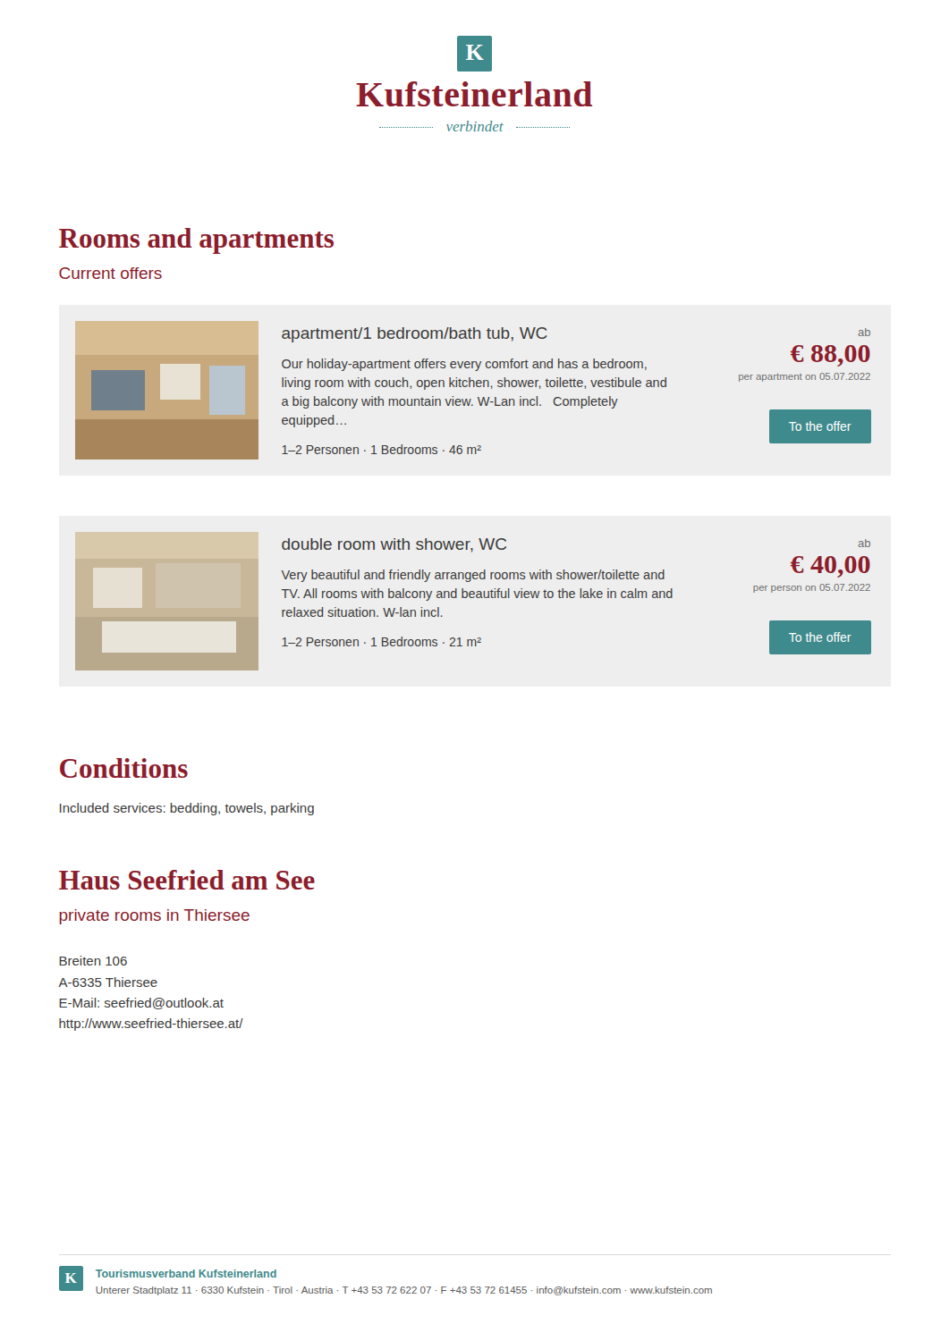K
Kufsteinerland
verbindet
Rooms and apartments
Current offers
apartment/1 bedroom/bath tub, WC
Our holiday-apartment offers every comfort and has a bedroom, living room with couch, open kitchen, shower, toilette, vestibule and a big balcony with mountain view. W-Lan incl. Completely equipped…
1–2 Personen · 1 Bedrooms · 46 m²
ab
€ 88,00
per apartment on 05.07.2022
To the offer
double room with shower, WC
Very beautiful and friendly arranged rooms with shower/toilette and TV. All rooms with balcony and beautiful view to the lake in calm and relaxed situation. W-lan incl.
1–2 Personen · 1 Bedrooms · 21 m²
ab
€ 40,00
per person on 05.07.2022
To the offer
Conditions
Included services: bedding, towels, parking
Haus Seefried am See
private rooms in Thiersee
Breiten 106
A-6335 Thiersee
E-Mail: seefried@outlook.at
http://www.seefried-thiersee.at/
K
Tourismusverband Kufsteinerland
Unterer Stadtplatz 11 · 6330 Kufstein · Tirol · Austria · T +43 53 72 622 07 · F +43 53 72 61455 · info@kufstein.com · www.kufstein.com